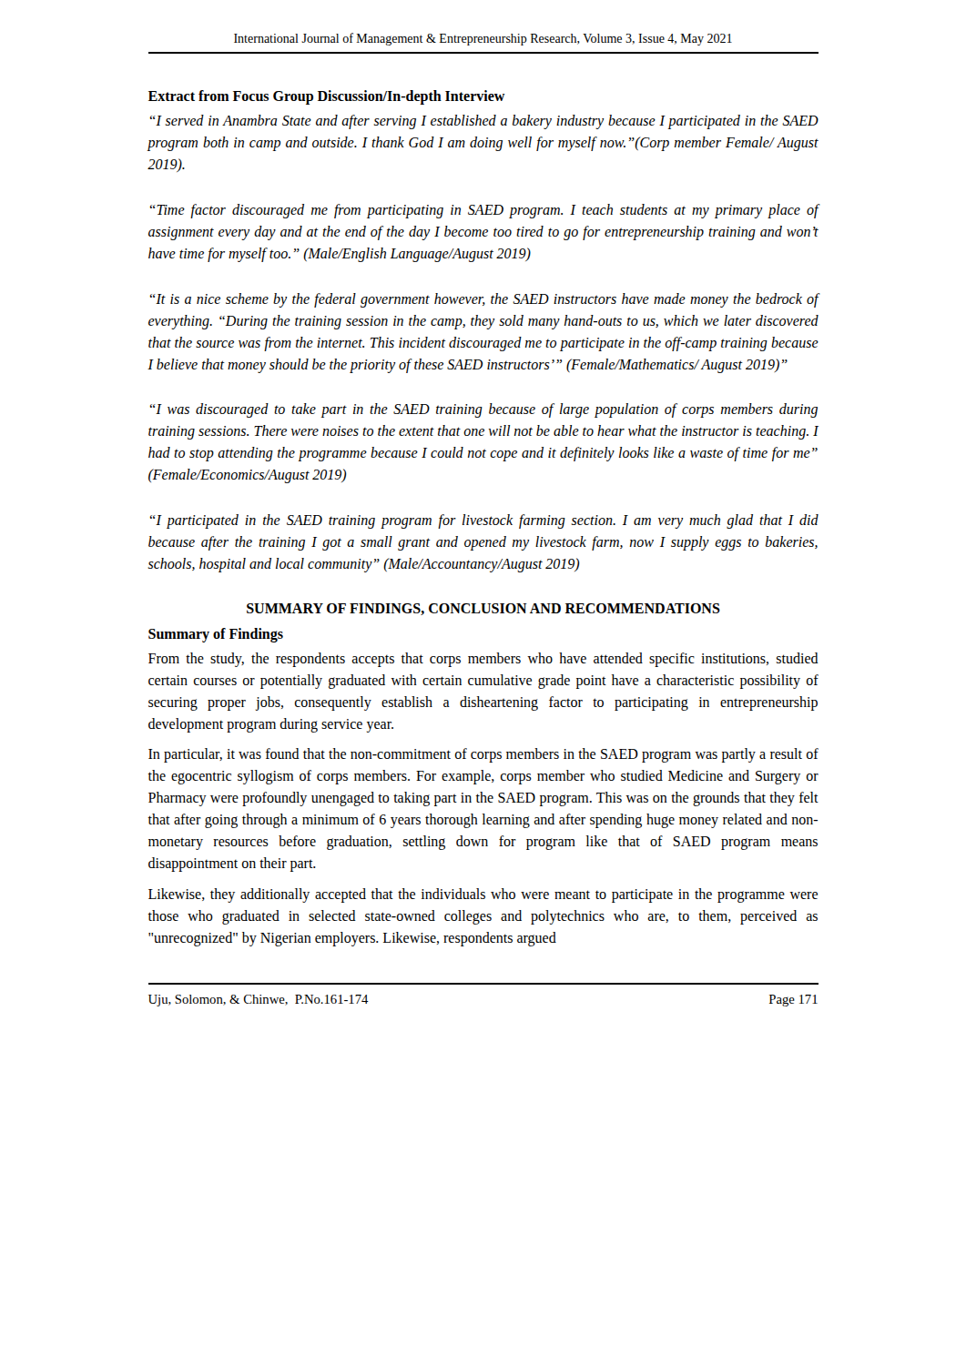International Journal of Management & Entrepreneurship Research, Volume 3, Issue 4, May 2021
Extract from Focus Group Discussion/In-depth Interview
“I served in Anambra State and after serving I established a bakery industry because I participated in the SAED program both in camp and outside. I thank God I am doing well for myself now.”(Corp member Female/ August 2019).
“Time factor discouraged me from participating in SAED program. I teach students at my primary place of assignment every day and at the end of the day I become too tired to go for entrepreneurship training and won’t have time for myself too.” (Male/English Language/August 2019)
“It is a nice scheme by the federal government however, the SAED instructors have made money the bedrock of everything. “During the training session in the camp, they sold many hand-outs to us, which we later discovered that the source was from the internet. This incident discouraged me to participate in the off-camp training because I believe that money should be the priority of these SAED instructors’” (Female/Mathematics/ August 2019)”
“I was discouraged to take part in the SAED training because of large population of corps members during training sessions. There were noises to the extent that one will not be able to hear what the instructor is teaching. I had to stop attending the programme because I could not cope and it definitely looks like a waste of time for me” (Female/Economics/August 2019)
“I participated in the SAED training program for livestock farming section. I am very much glad that I did because after the training I got a small grant and opened my livestock farm, now I supply eggs to bakeries, schools, hospital and local community” (Male/Accountancy/August 2019)
SUMMARY OF FINDINGS, CONCLUSION AND RECOMMENDATIONS
Summary of Findings
From the study, the respondents accepts that corps members who have attended specific institutions, studied certain courses or potentially graduated with certain cumulative grade point have a characteristic possibility of securing proper jobs, consequently establish a disheartening factor to participating in entrepreneurship development program during service year.
In particular, it was found that the non-commitment of corps members in the SAED program was partly a result of the egocentric syllogism of corps members. For example, corps member who studied Medicine and Surgery or Pharmacy were profoundly unengaged to taking part in the SAED program. This was on the grounds that they felt that after going through a minimum of 6 years thorough learning and after spending huge money related and non-monetary resources before graduation, settling down for program like that of SAED program means disappointment on their part.
Likewise, they additionally accepted that the individuals who were meant to participate in the programme were those who graduated in selected state-owned colleges and polytechnics who are, to them, perceived as "unrecognized" by Nigerian employers. Likewise, respondents argued
Uju, Solomon, & Chinwe, P.No.161-174 Page 171